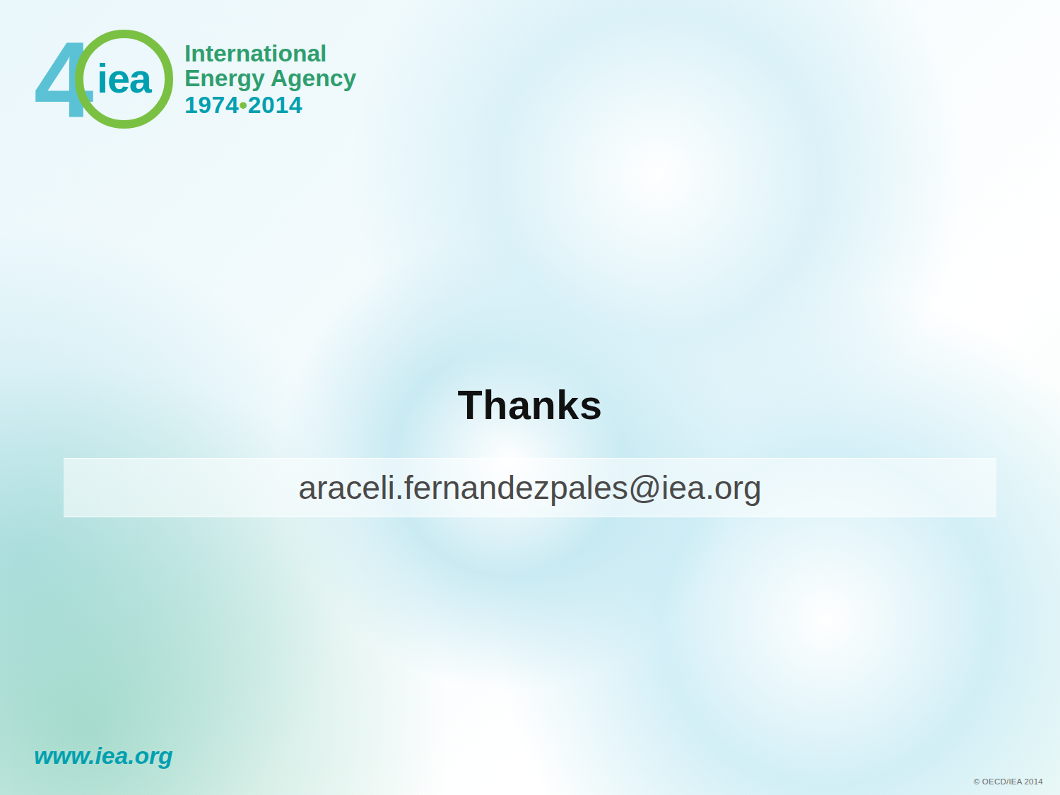4 iea
International
Energy Agency
1974•2014
Thanks
araceli.fernandezpales@iea.org
www.iea.org
© OECD/IEA 2014